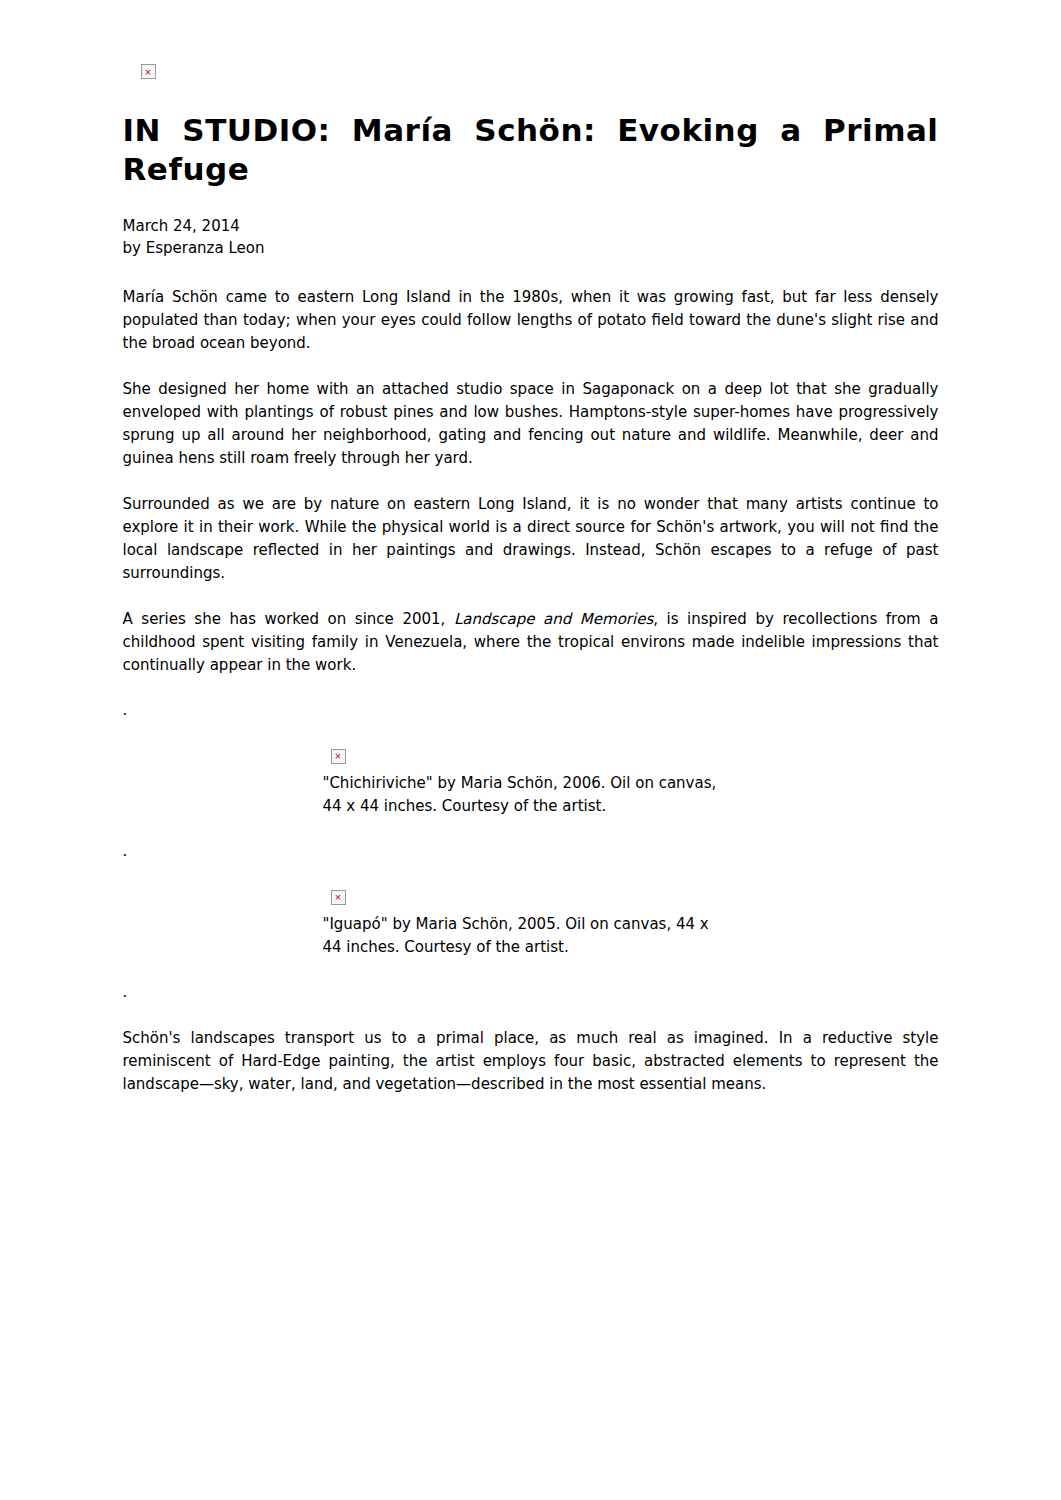IN STUDIO: María Schön: Evoking a Primal Refuge
March 24, 2014
by Esperanza Leon
María Schön came to eastern Long Island in the 1980s, when it was growing fast, but far less densely populated than today; when your eyes could follow lengths of potato field toward the dune's slight rise and the broad ocean beyond.
She designed her home with an attached studio space in Sagaponack on a deep lot that she gradually enveloped with plantings of robust pines and low bushes. Hamptons-style super-homes have progressively sprung up all around her neighborhood, gating and fencing out nature and wildlife. Meanwhile, deer and guinea hens still roam freely through her yard.
Surrounded as we are by nature on eastern Long Island, it is no wonder that many artists continue to explore it in their work. While the physical world is a direct source for Schön's artwork, you will not find the local landscape reflected in her paintings and drawings. Instead, Schön escapes to a refuge of past surroundings.
A series she has worked on since 2001, Landscape and Memories, is inspired by recollections from a childhood spent visiting family in Venezuela, where the tropical environs made indelible impressions that continually appear in the work.
.
"Chichiriviche" by Maria Schön, 2006. Oil on canvas, 44 x 44 inches. Courtesy of the artist.
.
"Iguapó" by Maria Schön, 2005. Oil on canvas, 44 x 44 inches. Courtesy of the artist.
.
Schön's landscapes transport us to a primal place, as much real as imagined. In a reductive style reminiscent of Hard-Edge painting, the artist employs four basic, abstracted elements to represent the landscape—sky, water, land, and vegetation—described in the most essential means.